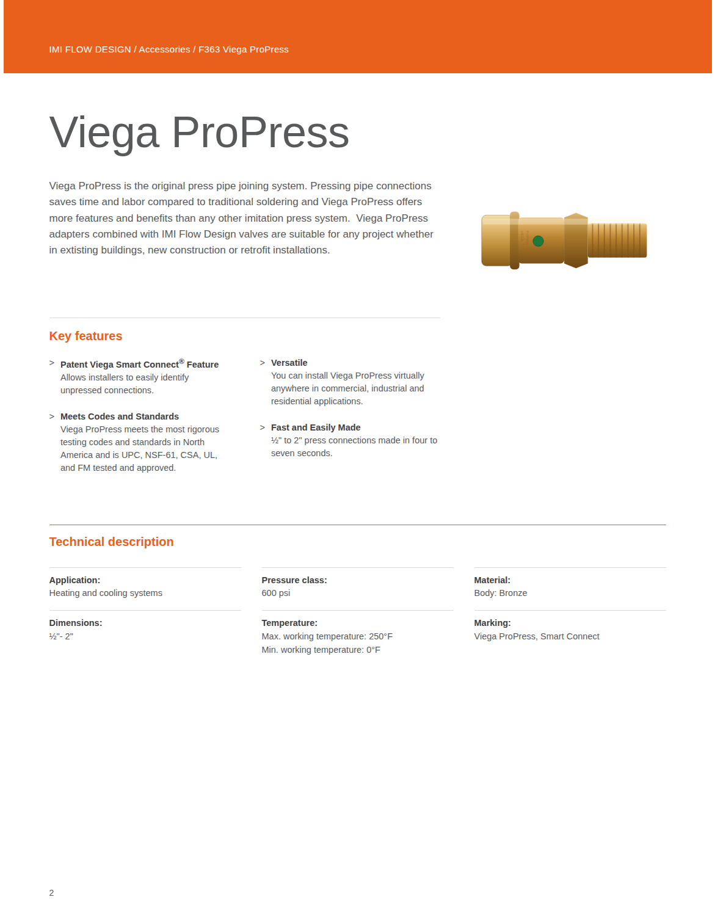IMI FLOW DESIGN / Accessories / F363 Viega ProPress
Viega ProPress
Viega ProPress is the original press pipe joining system. Pressing pipe connections saves time and labor compared to traditional soldering and Viega ProPress offers more features and benefits than any other imitation press system. Viega ProPress adapters combined with IMI Flow Design valves are suitable for any project whether in extisting buildings, new construction or retrofit installations.
VIEGA ProPress
Key features
> Patent Viega Smart Connect® Feature Allows installers to easily identify unpressed connections.
> Meets Codes and Standards Viega ProPress meets the most rigorous testing codes and standards in North America and is UPC, NSF-61, CSA, UL, and FM tested and approved.
> Versatile You can install Viega ProPress virtually anywhere in commercial, industrial and residential applications.
> Fast and Easily Made ½" to 2" press connections made in four to seven seconds.
Technical description
Application: Heating and cooling systems
Dimensions: ½"- 2"
Pressure class: 600 psi
Temperature: Max. working temperature: 250°F
Min. working temperature: 0°F
Material: Body: Bronze
Marking: Viega ProPress, Smart Connect
2